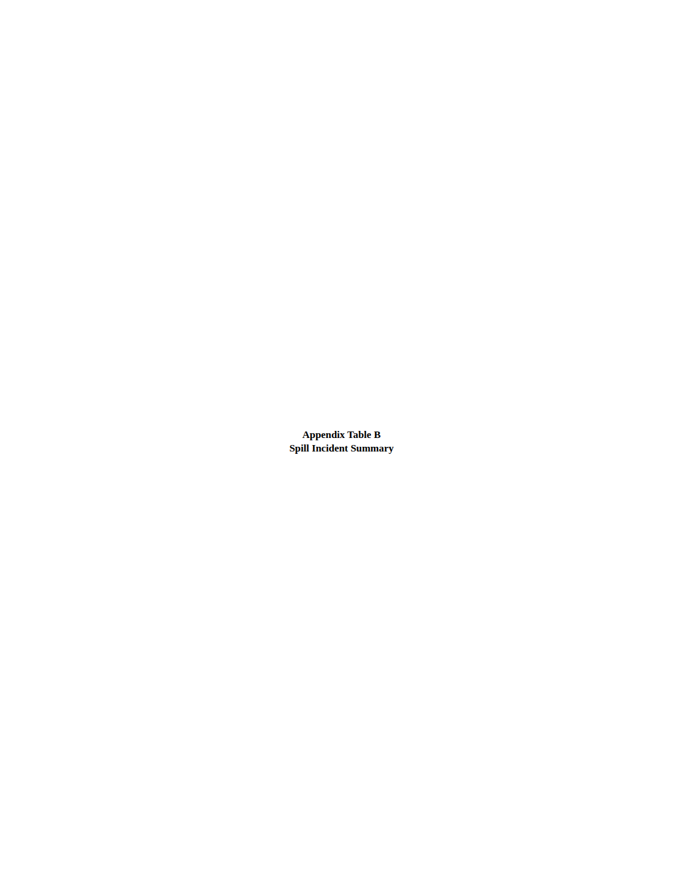Appendix Table B
Spill Incident Summary